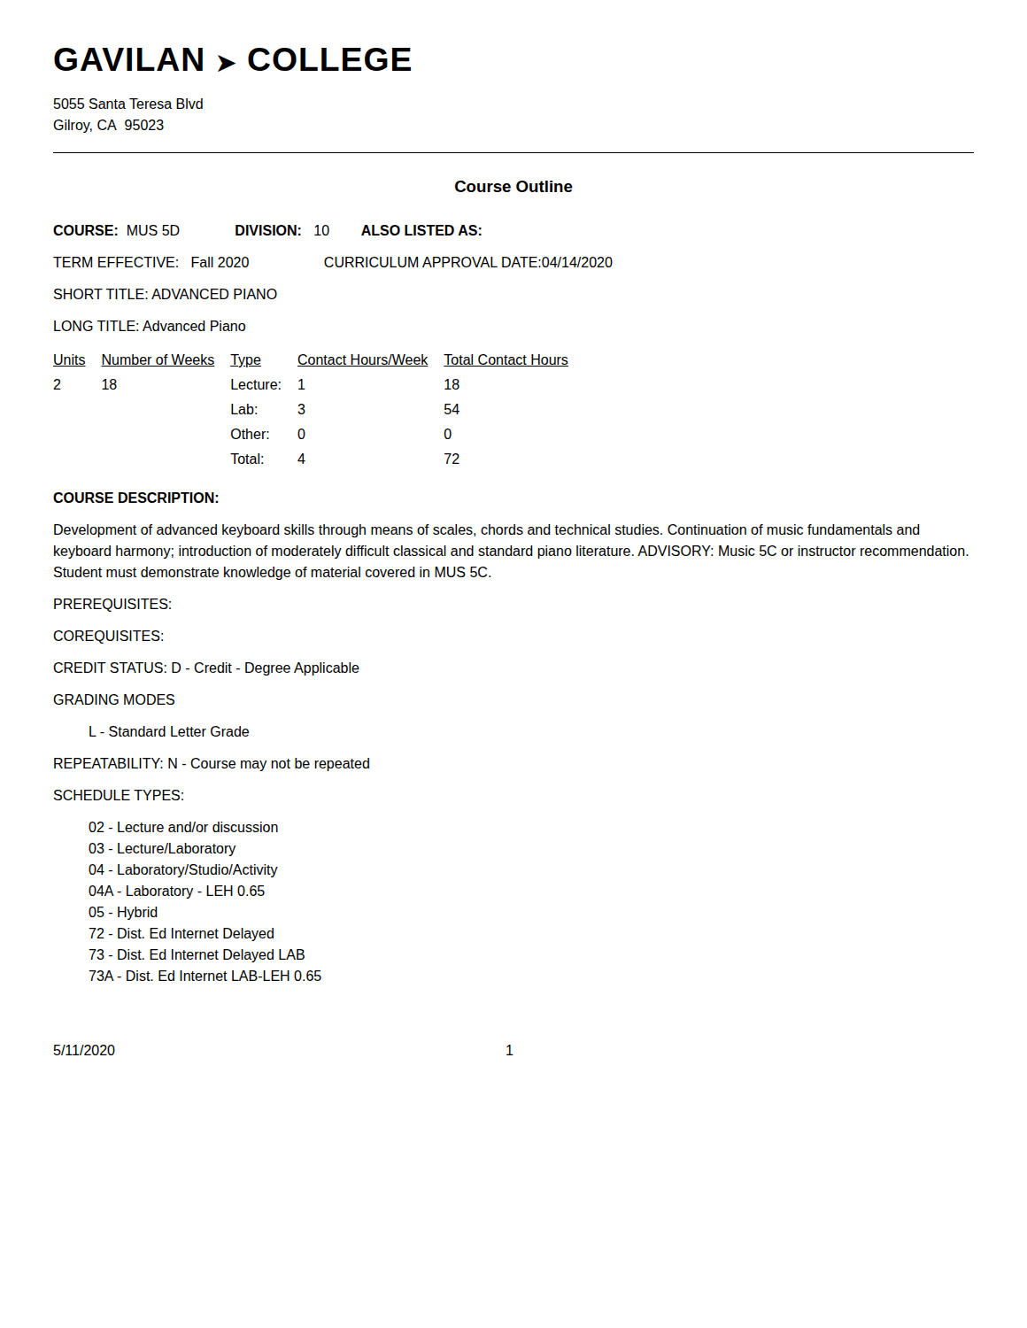GAVILAN ➤ COLLEGE
5055 Santa Teresa Blvd
Gilroy, CA 95023
Course Outline
COURSE: MUS 5D DIVISION: 10 ALSO LISTED AS:
TERM EFFECTIVE: Fall 2020 CURRICULUM APPROVAL DATE:04/14/2020
SHORT TITLE: ADVANCED PIANO
LONG TITLE: Advanced Piano
| Units | Number of Weeks | Type | Contact Hours/Week | Total Contact Hours |
| --- | --- | --- | --- | --- |
| 2 | 18 | Lecture: | 1 | 18 |
| | | Lab: | 3 | 54 |
| | | Other: | 0 | 0 |
| | | Total: | 4 | 72 |
COURSE DESCRIPTION:
Development of advanced keyboard skills through means of scales, chords and technical studies. Continuation of music fundamentals and keyboard harmony; introduction of moderately difficult classical and standard piano literature. ADVISORY: Music 5C or instructor recommendation. Student must demonstrate knowledge of material covered in MUS 5C.
PREREQUISITES:
COREQUISITES:
CREDIT STATUS: D - Credit - Degree Applicable
GRADING MODES
L - Standard Letter Grade
REPEATABILITY: N - Course may not be repeated
SCHEDULE TYPES:
02 - Lecture and/or discussion
03 - Lecture/Laboratory
04 - Laboratory/Studio/Activity
04A - Laboratory - LEH 0.65
05 - Hybrid
72 - Dist. Ed Internet Delayed
73 - Dist. Ed Internet Delayed LAB
73A - Dist. Ed Internet LAB-LEH 0.65
5/11/2020 1